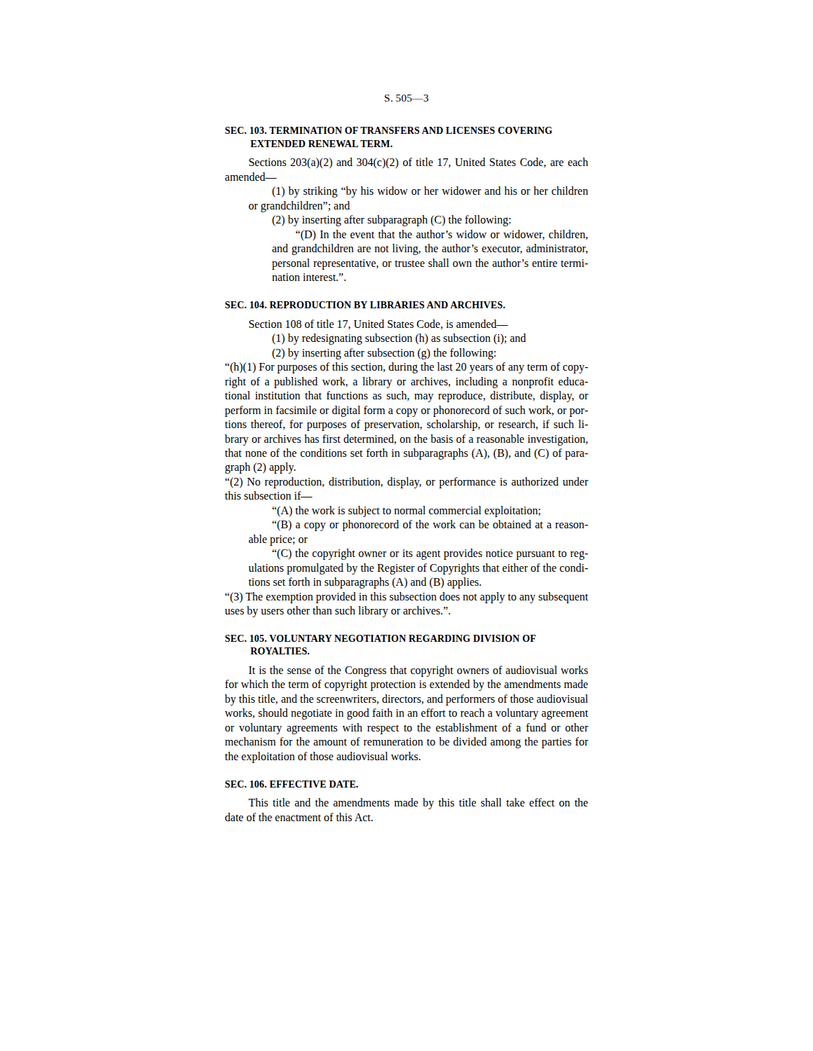S. 505—3
SEC. 103. TERMINATION OF TRANSFERS AND LICENSES COVERING EXTENDED RENEWAL TERM.
Sections 203(a)(2) and 304(c)(2) of title 17, United States Code, are each amended—
(1) by striking “by his widow or her widower and his or her children or grandchildren”; and
(2) by inserting after subparagraph (C) the following:
“(D) In the event that the author’s widow or widower, children, and grandchildren are not living, the author’s executor, administrator, personal representative, or trustee shall own the author’s entire termination interest.”.
SEC. 104. REPRODUCTION BY LIBRARIES AND ARCHIVES.
Section 108 of title 17, United States Code, is amended—
(1) by redesignating subsection (h) as subsection (i); and
(2) by inserting after subsection (g) the following:
“(h)(1) For purposes of this section, during the last 20 years of any term of copyright of a published work, a library or archives, including a nonprofit educational institution that functions as such, may reproduce, distribute, display, or perform in facsimile or digital form a copy or phonorecord of such work, or portions thereof, for purposes of preservation, scholarship, or research, if such library or archives has first determined, on the basis of a reasonable investigation, that none of the conditions set forth in subparagraphs (A), (B), and (C) of paragraph (2) apply.
“(2) No reproduction, distribution, display, or performance is authorized under this subsection if—
“(A) the work is subject to normal commercial exploitation;
“(B) a copy or phonorecord of the work can be obtained at a reasonable price; or
“(C) the copyright owner or its agent provides notice pursuant to regulations promulgated by the Register of Copyrights that either of the conditions set forth in subparagraphs (A) and (B) applies.
“(3) The exemption provided in this subsection does not apply to any subsequent uses by users other than such library or archives.”.
SEC. 105. VOLUNTARY NEGOTIATION REGARDING DIVISION OF ROYALTIES.
It is the sense of the Congress that copyright owners of audiovisual works for which the term of copyright protection is extended by the amendments made by this title, and the screenwriters, directors, and performers of those audiovisual works, should negotiate in good faith in an effort to reach a voluntary agreement or voluntary agreements with respect to the establishment of a fund or other mechanism for the amount of remuneration to be divided among the parties for the exploitation of those audiovisual works.
SEC. 106. EFFECTIVE DATE.
This title and the amendments made by this title shall take effect on the date of the enactment of this Act.